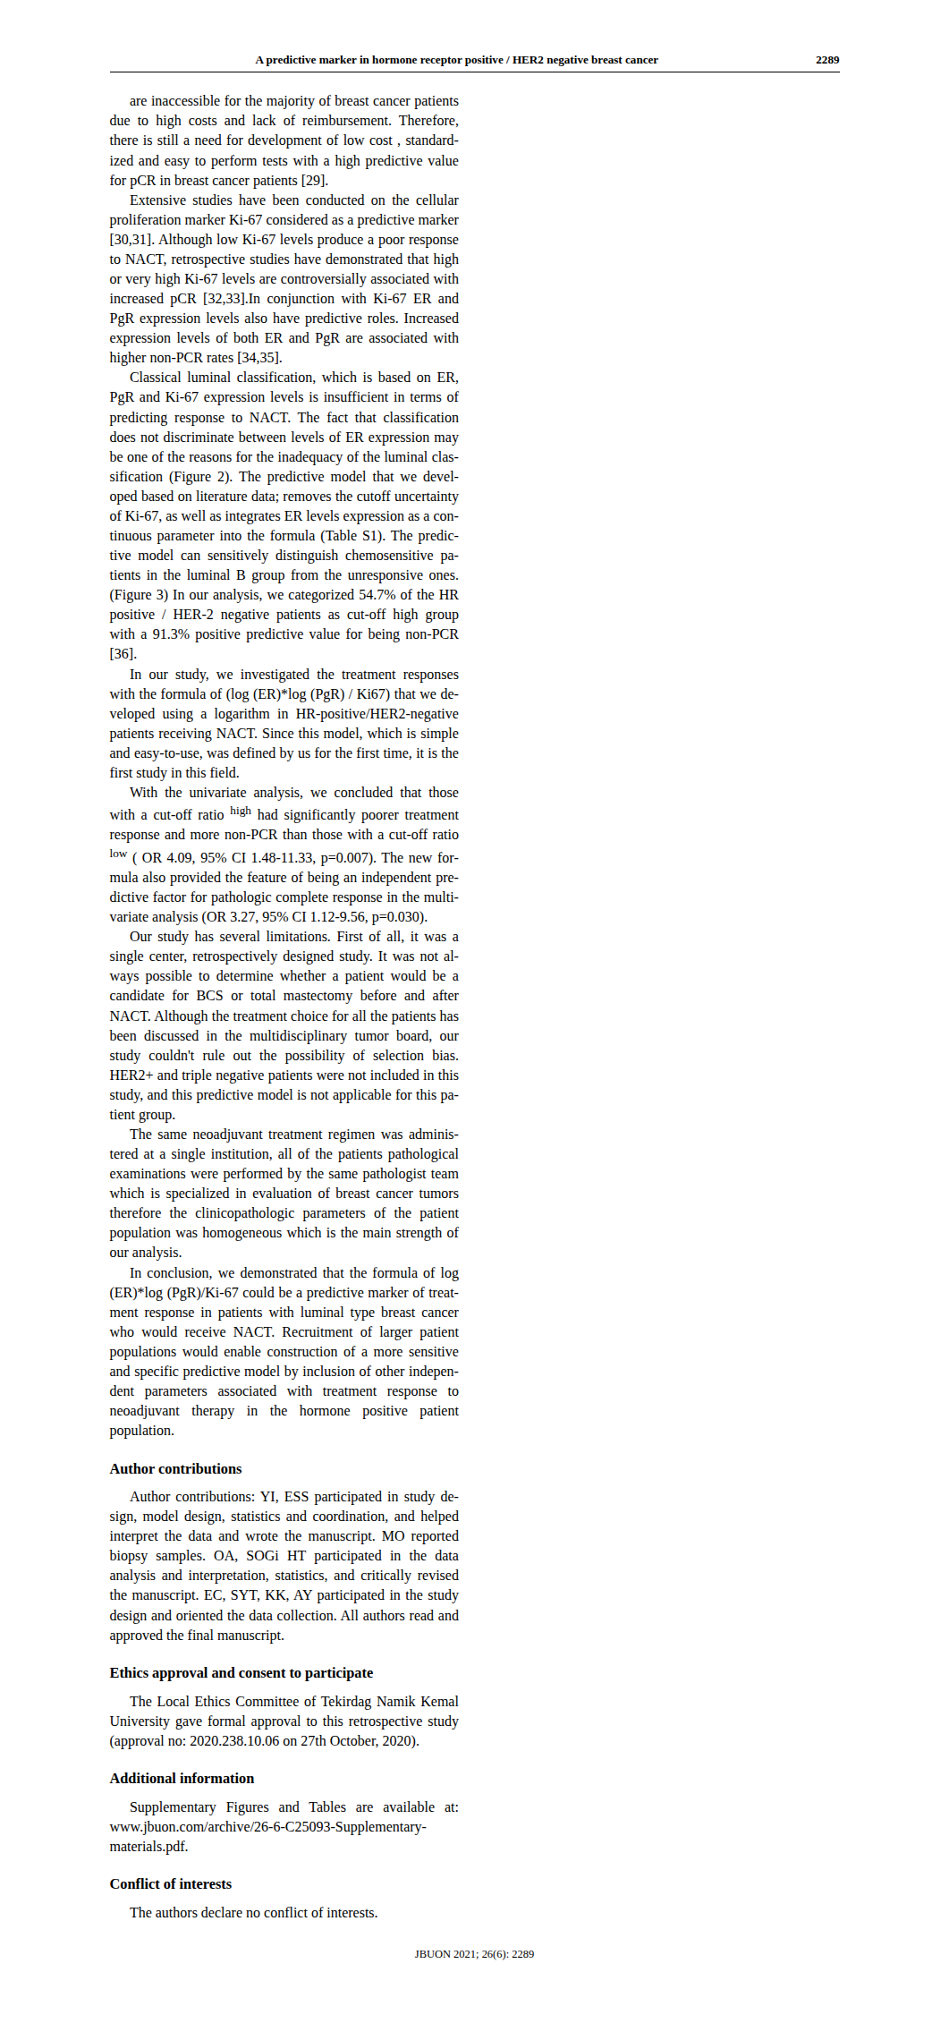A predictive marker in hormone receptor positive / HER2 negative breast cancer
2289
are inaccessible for the majority of breast cancer patients due to high costs and lack of reimbursement. Therefore, there is still a need for development of low cost , standardized and easy to perform tests with a high predictive value for pCR in breast cancer patients [29].
Extensive studies have been conducted on the cellular proliferation marker Ki-67 considered as a predictive marker [30,31]. Although low Ki-67 levels produce a poor response to NACT, retrospective studies have demonstrated that high or very high Ki-67 levels are controversially associated with increased pCR [32,33].In conjunction with Ki-67 ER and PgR expression levels also have predictive roles. Increased expression levels of both ER and PgR are associated with higher non-PCR rates [34,35].
Classical luminal classification, which is based on ER, PgR and Ki-67 expression levels is insufficient in terms of predicting response to NACT. The fact that classification does not discriminate between levels of ER expression may be one of the reasons for the inadequacy of the luminal classification (Figure 2). The predictive model that we developed based on literature data; removes the cutoff uncertainty of Ki-67, as well as integrates ER levels expression as a continuous parameter into the formula (Table S1). The predictive model can sensitively distinguish chemosensitive patients in the luminal B group from the unresponsive ones. (Figure 3) In our analysis, we categorized 54.7% of the HR positive / HER-2 negative patients as cut-off high group with a 91.3% positive predictive value for being non-PCR [36].
In our study, we investigated the treatment responses with the formula of (log (ER)*log (PgR) / Ki67) that we developed using a logarithm in HR-positive/HER2-negative patients receiving NACT. Since this model, which is simple and easy-to-use, was defined by us for the first time, it is the first study in this field.
With the univariate analysis, we concluded that those with a cut-off ratio high had significantly poorer treatment response and more non-PCR than those with a cut-off ratio low ( OR 4.09, 95% CI 1.48-11.33, p=0.007). The new formula also provided the feature of being an independent predictive factor for pathologic complete response in the multivariate analysis (OR 3.27, 95% CI 1.12-9.56, p=0.030).
Our study has several limitations. First of all, it was a single center, retrospectively designed study. It was not always possible to determine whether a patient would be a candidate for BCS or total mastectomy before and after NACT. Although the treatment choice for all the patients has been discussed in the multidisciplinary tumor board, our study couldn't rule out the possibility of selection bias. HER2+ and triple negative patients were not included in this study, and this predictive model is not applicable for this patient group.
The same neoadjuvant treatment regimen was administered at a single institution, all of the patients pathological examinations were performed by the same pathologist team which is specialized in evaluation of breast cancer tumors therefore the clinicopathologic parameters of the patient population was homogeneous which is the main strength of our analysis.
In conclusion, we demonstrated that the formula of log (ER)*log (PgR)/Ki-67 could be a predictive marker of treatment response in patients with luminal type breast cancer who would receive NACT. Recruitment of larger patient populations would enable construction of a more sensitive and specific predictive model by inclusion of other independent parameters associated with treatment response to neoadjuvant therapy in the hormone positive patient population.
Author contributions
Author contributions: YI, ESS participated in study design, model design, statistics and coordination, and helped interpret the data and wrote the manuscript. MO reported biopsy samples. OA, SOGi HT participated in the data analysis and interpretation, statistics, and critically revised the manuscript. EC, SYT, KK, AY participated in the study design and oriented the data collection. All authors read and approved the final manuscript.
Ethics approval and consent to participate
The Local Ethics Committee of Tekirdag Namik Kemal University gave formal approval to this retrospective study (approval no: 2020.238.10.06 on 27th October, 2020).
Additional information
Supplementary Figures and Tables are available at: www.jbuon.com/archive/26-6-C25093-Supplementary-materials.pdf.
Conflict of interests
The authors declare no conflict of interests.
JBUON 2021; 26(6): 2289